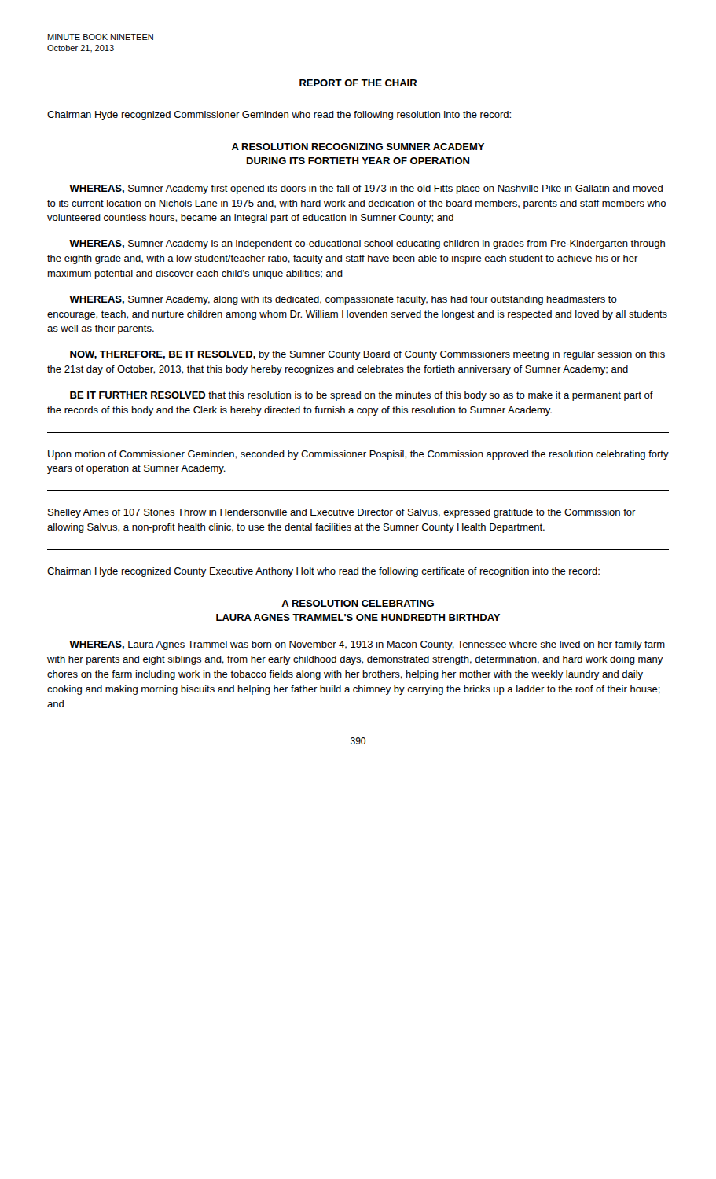MINUTE BOOK NINETEEN
October 21, 2013
REPORT OF THE CHAIR
Chairman Hyde recognized Commissioner Geminden who read the following resolution into the record:
A RESOLUTION RECOGNIZING SUMNER ACADEMY
DURING ITS FORTIETH YEAR OF OPERATION
WHEREAS, Sumner Academy first opened its doors in the fall of 1973 in the old Fitts place on Nashville Pike in Gallatin and moved to its current location on Nichols Lane in 1975 and, with hard work and dedication of the board members, parents and staff members who volunteered countless hours, became an integral part of education in Sumner County; and
WHEREAS, Sumner Academy is an independent co-educational school educating children in grades from Pre-Kindergarten through the eighth grade and, with a low student/teacher ratio, faculty and staff have been able to inspire each student to achieve his or her maximum potential and discover each child's unique abilities; and
WHEREAS, Sumner Academy, along with its dedicated, compassionate faculty, has had four outstanding headmasters to encourage, teach, and nurture children among whom Dr. William Hovenden served the longest and is respected and loved by all students as well as their parents.
NOW, THEREFORE, BE IT RESOLVED, by the Sumner County Board of County Commissioners meeting in regular session on this the 21st day of October, 2013, that this body hereby recognizes and celebrates the fortieth anniversary of Sumner Academy; and
BE IT FURTHER RESOLVED that this resolution is to be spread on the minutes of this body so as to make it a permanent part of the records of this body and the Clerk is hereby directed to furnish a copy of this resolution to Sumner Academy.
Upon motion of Commissioner Geminden, seconded by Commissioner Pospisil, the Commission approved the resolution celebrating forty years of operation at Sumner Academy.
Shelley Ames of 107 Stones Throw in Hendersonville and Executive Director of Salvus, expressed gratitude to the Commission for allowing Salvus, a non-profit health clinic, to use the dental facilities at the Sumner County Health Department.
Chairman Hyde recognized County Executive Anthony Holt who read the following certificate of recognition into the record:
A RESOLUTION CELEBRATING
LAURA AGNES TRAMMEL'S ONE HUNDREDTH BIRTHDAY
WHEREAS, Laura Agnes Trammel was born on November 4, 1913 in Macon County, Tennessee where she lived on her family farm with her parents and eight siblings and, from her early childhood days, demonstrated strength, determination, and hard work doing many chores on the farm including work in the tobacco fields along with her brothers, helping her mother with the weekly laundry and daily cooking and making morning biscuits and helping her father build a chimney by carrying the bricks up a ladder to the roof of their house; and
390